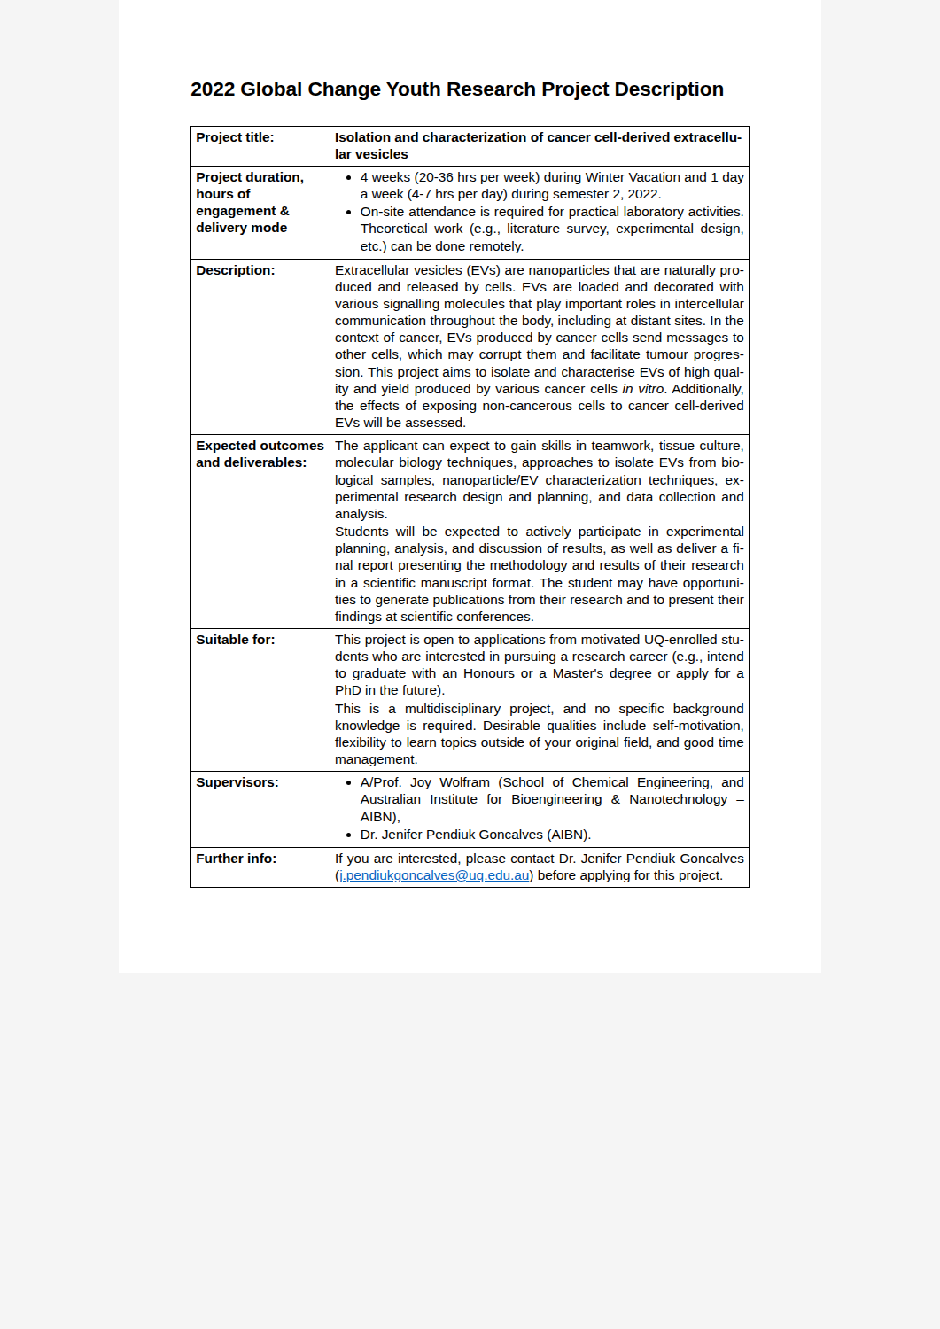2022 Global Change Youth Research Project Description
| Project title: | Isolation and characterization of cancer cell-derived extracellular vesicles |
| Project duration, hours of engagement & delivery mode | 4 weeks (20-36 hrs per week) during Winter Vacation and 1 day a week (4-7 hrs per day) during semester 2, 2022. On-site attendance is required for practical laboratory activities. Theoretical work (e.g., literature survey, experimental design, etc.) can be done remotely. |
| Description: | Extracellular vesicles (EVs) are nanoparticles that are naturally produced and released by cells. EVs are loaded and decorated with various signalling molecules that play important roles in intercellular communication throughout the body, including at distant sites. In the context of cancer, EVs produced by cancer cells send messages to other cells, which may corrupt them and facilitate tumour progression. This project aims to isolate and characterise EVs of high quality and yield produced by various cancer cells in vitro . Additionally, the effects of exposing non-cancerous cells to cancer cell-derived EVs will be assessed. |
| Expected outcomes and deliverables: | The applicant can expect to gain skills in teamwork, tissue culture, molecular biology techniques, approaches to isolate EVs from biological samples, nanoparticle/EV characterization techniques, experimental research design and planning, and data collection and analysis. Students will be expected to actively participate in experimental planning, analysis, and discussion of results, as well as deliver a final report presenting the methodology and results of their research in a scientific manuscript format. The student may have opportunities to generate publications from their research and to present their findings at scientific conferences. |
| Suitable for: | This project is open to applications from motivated UQ-enrolled students who are interested in pursuing a research career (e.g., intend to graduate with an Honours or a Master's degree or apply for a PhD in the future). This is a multidisciplinary project, and no specific background knowledge is required. Desirable qualities include self-motivation, flexibility to learn topics outside of your original field, and good time management. |
| Supervisors: | A/Prof. Joy Wolfram (School of Chemical Engineering, and Australian Institute for Bioengineering & Nanotechnology – AIBN), Dr. Jenifer Pendiuk Goncalves (AIBN). |
| Further info: | If you are interested, please contact Dr. Jenifer Pendiuk Goncalves ( j.pendiukgoncalves@uq.edu.au ) before applying for this project. |